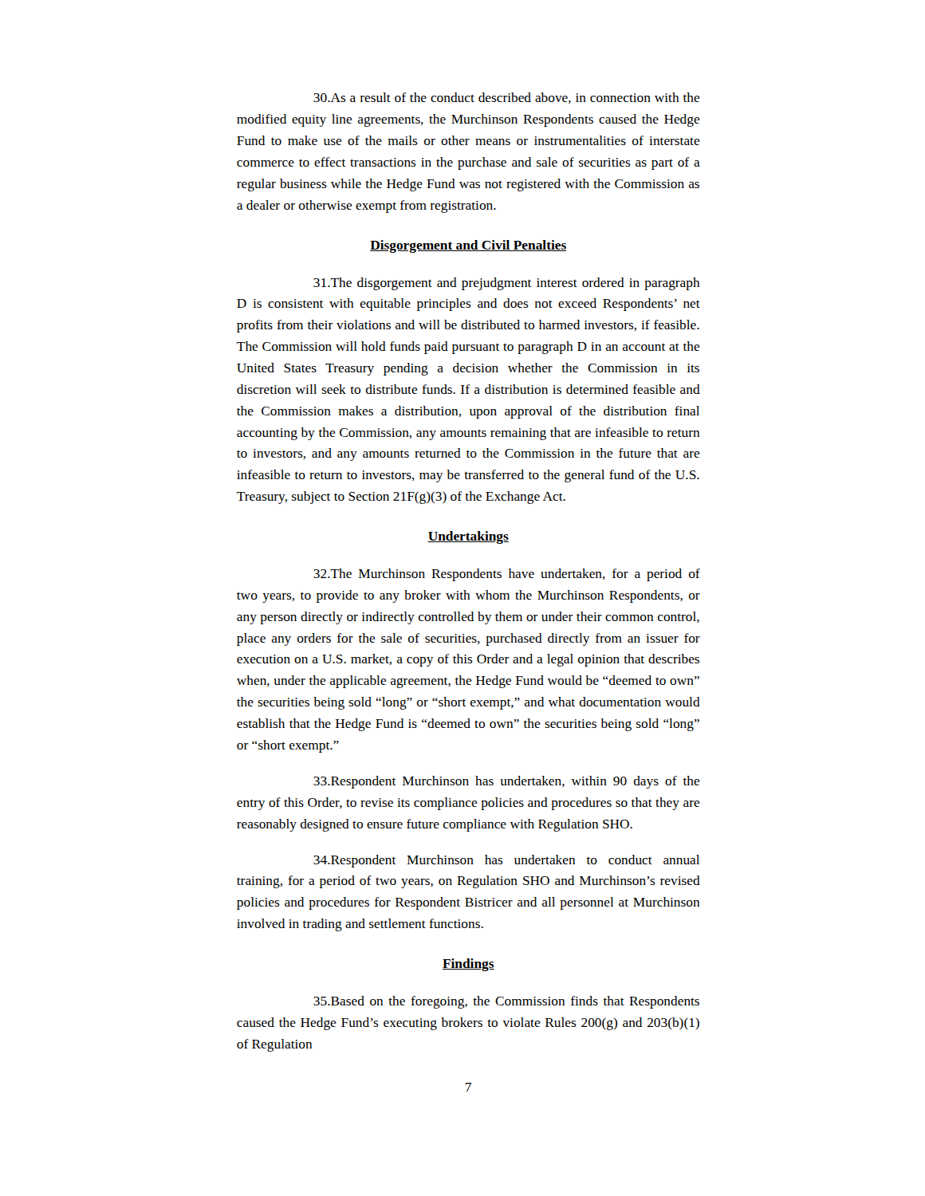30. As a result of the conduct described above, in connection with the modified equity line agreements, the Murchinson Respondents caused the Hedge Fund to make use of the mails or other means or instrumentalities of interstate commerce to effect transactions in the purchase and sale of securities as part of a regular business while the Hedge Fund was not registered with the Commission as a dealer or otherwise exempt from registration.
Disgorgement and Civil Penalties
31. The disgorgement and prejudgment interest ordered in paragraph D is consistent with equitable principles and does not exceed Respondents’ net profits from their violations and will be distributed to harmed investors, if feasible. The Commission will hold funds paid pursuant to paragraph D in an account at the United States Treasury pending a decision whether the Commission in its discretion will seek to distribute funds. If a distribution is determined feasible and the Commission makes a distribution, upon approval of the distribution final accounting by the Commission, any amounts remaining that are infeasible to return to investors, and any amounts returned to the Commission in the future that are infeasible to return to investors, may be transferred to the general fund of the U.S. Treasury, subject to Section 21F(g)(3) of the Exchange Act.
Undertakings
32. The Murchinson Respondents have undertaken, for a period of two years, to provide to any broker with whom the Murchinson Respondents, or any person directly or indirectly controlled by them or under their common control, place any orders for the sale of securities, purchased directly from an issuer for execution on a U.S. market, a copy of this Order and a legal opinion that describes when, under the applicable agreement, the Hedge Fund would be “deemed to own” the securities being sold “long” or “short exempt,” and what documentation would establish that the Hedge Fund is “deemed to own” the securities being sold “long” or “short exempt.”
33. Respondent Murchinson has undertaken, within 90 days of the entry of this Order, to revise its compliance policies and procedures so that they are reasonably designed to ensure future compliance with Regulation SHO.
34. Respondent Murchinson has undertaken to conduct annual training, for a period of two years, on Regulation SHO and Murchinson’s revised policies and procedures for Respondent Bistricer and all personnel at Murchinson involved in trading and settlement functions.
Findings
35. Based on the foregoing, the Commission finds that Respondents caused the Hedge Fund’s executing brokers to violate Rules 200(g) and 203(b)(1) of Regulation
7